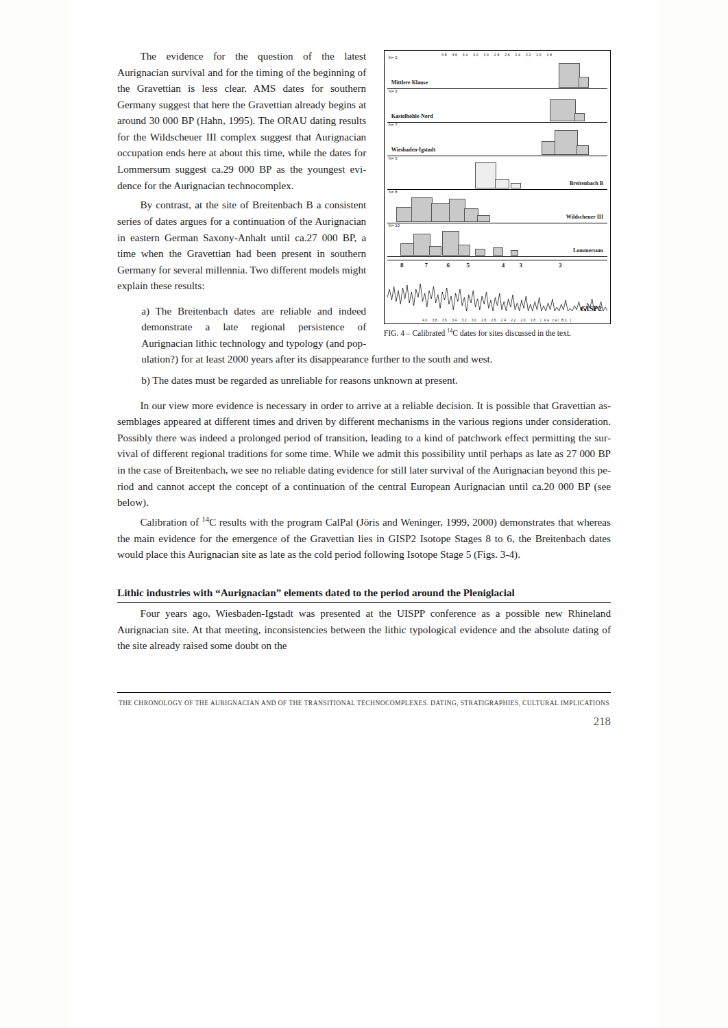38 36 34 32 30 28 26 24 22 20 18
N= 2 Mittlere Klause
N= 3 Kastelhöhle-Nord
N= 7 Wiesbaden-Igstadt
N= 5 Breitenbach B
N= 8 Wildscheuer III
N= 10 Lommersum
8 7 6 5 4 3 2
GISP2
40 38 36 34 32 30 28 26 24 22 20 18 [ ka cal BC ]
FIG. 4 – Calibrated 14C dates for sites discussed in the text.
The evidence for the question of the latest Aurignacian survival and for the timing of the beginning of the Gravettian is less clear. AMS dates for southern Germany suggest that here the Gravettian already begins at around 30 000 BP (Hahn, 1995). The ORAU dating results for the Wildscheuer III complex suggest that Aurignacian occupation ends here at about this time, while the dates for Lommersum suggest ca.29 000 BP as the youngest evidence for the Aurignacian technocomplex.
By contrast, at the site of Breitenbach B a consistent series of dates argues for a continuation of the Aurignacian in eastern German Saxony-Anhalt until ca.27 000 BP, a time when the Gravettian had been present in southern Germany for several millennia. Two different models might explain these results:
a) The Breitenbach dates are reliable and indeed demonstrate a late regional persistence of Aurignacian lithic technology and typology (and population?) for at least 2000 years after its disappearance further to the south and west.
b) The dates must be regarded as unreliable for reasons unknown at present.
In our view more evidence is necessary in order to arrive at a reliable decision. It is possible that Gravettian assemblages appeared at different times and driven by different mechanisms in the various regions under consideration. Possibly there was indeed a prolonged period of transition, leading to a kind of patchwork effect permitting the survival of different regional traditions for some time. While we admit this possibility until perhaps as late as 27 000 BP in the case of Breitenbach, we see no reliable dating evidence for still later survival of the Aurignacian beyond this period and cannot accept the concept of a continuation of the central European Aurignacian until ca.20 000 BP (see below).
Calibration of 14C results with the program CalPal (Jöris and Weninger, 1999, 2000) demonstrates that whereas the main evidence for the emergence of the Gravettian lies in GISP2 Isotope Stages 8 to 6, the Breitenbach dates would place this Aurignacian site as late as the cold period following Isotope Stage 5 (Figs. 3-4).
Lithic industries with “Aurignacian” elements dated to the period around the Pleniglacial
Four years ago, Wiesbaden-Igstadt was presented at the UISPP conference as a possible new Rhineland Aurignacian site. At that meeting, inconsistencies between the lithic typological evidence and the absolute dating of the site already raised some doubt on the
The chronology of the Aurignacian and of the transitional technocomplexes. Dating, stratigraphies, cultural implications
218